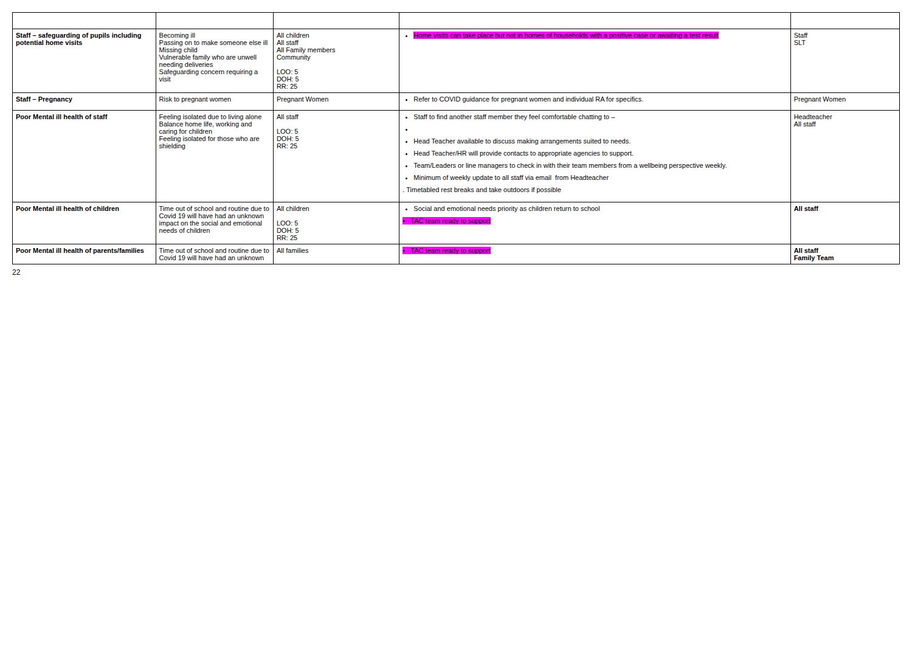| Staff – safeguarding of pupils including potential home visits | Becoming ill Passing on to make someone else ill Missing child Vulnerable family who are unwell needing deliveries Safeguarding concern requiring a visit | All children All staff All Family members Community LOO: 5 DOH: 5 RR: 25 | Home visits can take place but not in homes of households with a positive case or awaiting a test result | Staff SLT |
| Staff – Pregnancy | Risk to pregnant women | Pregnant Women | Refer to COVID guidance for pregnant women and individual RA for specifics. | Pregnant Women |
| Poor Mental ill health of staff | Feeling isolated due to living alone Balance home life, working and caring for children Feeling isolated for those who are shielding | All staff LOO: 5 DOH: 5 RR: 25 | Staff to find another staff member they feel comfortable chatting to – Head Teacher available to discuss making arrangements suited to needs. Head Teacher/HR will provide contacts to appropriate agencies to support. Team/Leaders or line managers to check in with their team members from a wellbeing perspective weekly. Minimum of weekly update to all staff via email from Headteacher . Timetabled rest breaks and take outdoors if possible | Headteacher All staff |
| Poor Mental ill health of children | Time out of school and routine due to Covid 19 will have had an unknown impact on the social and emotional needs of children | All children LOO: 5 DOH: 5 RR: 25 | Social and emotional needs priority as children return to school • TAC team ready to support | All staff |
| Poor Mental ill health of parents/families | Time out of school and routine due to Covid 19 will have had an unknown | All families | • TAC team ready to support | All staff Family Team |
22